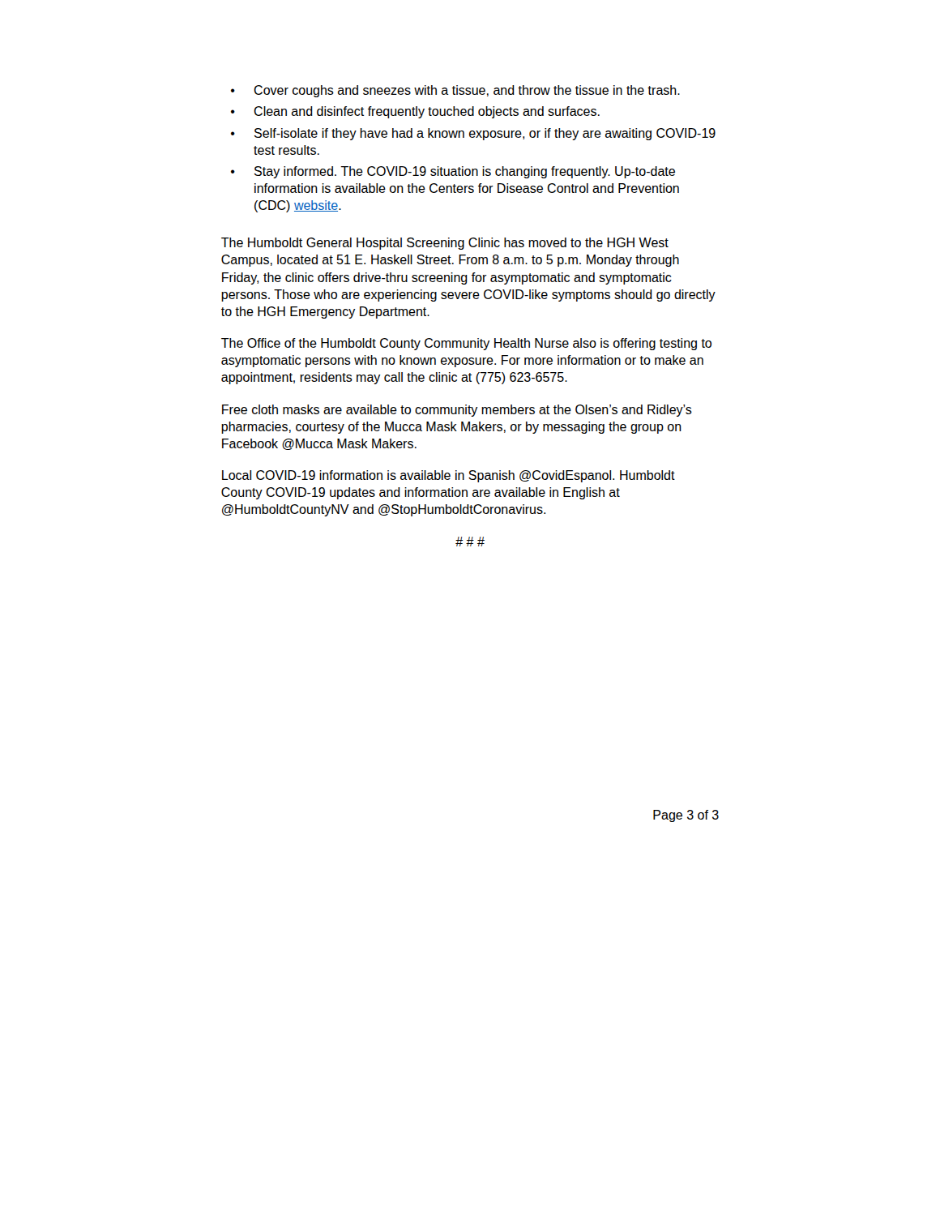Cover coughs and sneezes with a tissue, and throw the tissue in the trash.
Clean and disinfect frequently touched objects and surfaces.
Self-isolate if they have had a known exposure, or if they are awaiting COVID-19 test results.
Stay informed. The COVID-19 situation is changing frequently. Up-to-date information is available on the Centers for Disease Control and Prevention (CDC) website.
The Humboldt General Hospital Screening Clinic has moved to the HGH West Campus, located at 51 E. Haskell Street. From 8 a.m. to 5 p.m. Monday through Friday, the clinic offers drive-thru screening for asymptomatic and symptomatic persons. Those who are experiencing severe COVID-like symptoms should go directly to the HGH Emergency Department.
The Office of the Humboldt County Community Health Nurse also is offering testing to asymptomatic persons with no known exposure. For more information or to make an appointment, residents may call the clinic at (775) 623-6575.
Free cloth masks are available to community members at the Olsen’s and Ridley’s pharmacies, courtesy of the Mucca Mask Makers, or by messaging the group on Facebook @Mucca Mask Makers.
Local COVID-19 information is available in Spanish @CovidEspanol. Humboldt County COVID-19 updates and information are available in English at @HumboldtCountyNV and @StopHumboldtCoronavirus.
# # #
Page 3 of 3